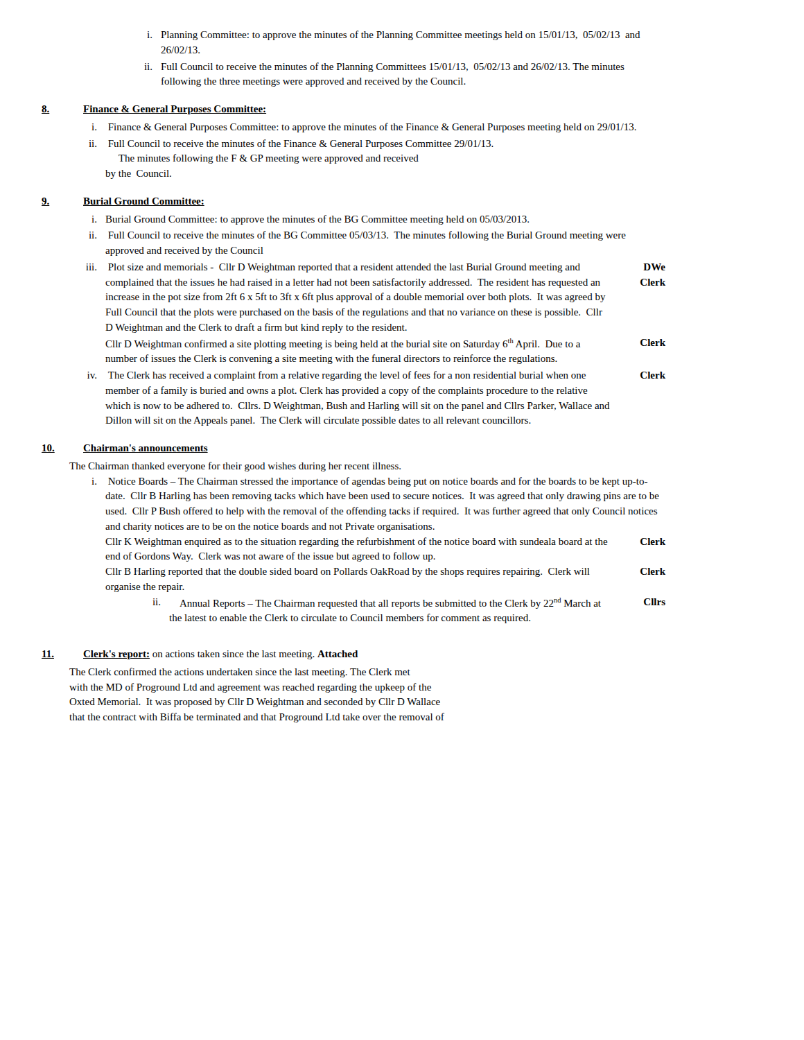i.
Planning Committee: to approve the minutes of the Planning Committee meetings held on 15/01/13, 05/02/13 and 26/02/13.
ii.
Full Council to receive the minutes of the Planning Committees 15/01/13, 05/02/13 and 26/02/13. The minutes following the three meetings were approved and received by the Council.
8.
Finance & General Purposes Committee:
i.
Finance & General Purposes Committee: to approve the minutes of the Finance & General Purposes meeting held on 29/01/13.
ii.
Full Council to receive the minutes of the Finance & General Purposes Committee 29/01/13.
The minutes following the F & GP meeting were approved and received
by the Council.
9.
Burial Ground Committee:
i.
Burial Ground Committee: to approve the minutes of the BG Committee meeting held on 05/03/2013.
ii.
Full Council to receive the minutes of the BG Committee 05/03/13. The minutes following the Burial Ground meeting were approved and received by the Council
iii.
Plot size and memorials - Cllr D Weightman reported that a resident attended the last Burial Ground meeting and complained that the issues he had raised in a letter had not been satisfactorily addressed. The resident has requested an increase in the pot size from 2ft 6 x 5ft to 3ft x 6ft plus approval of a double memorial over both plots. It was agreed by Full Council that the plots were purchased on the basis of the regulations and that no variance on these is possible. Cllr D Weightman and the Clerk to draft a firm but kind reply to the resident.
DWe
Clerk
Cllr D Weightman confirmed a site plotting meeting is being held at the burial site on Saturday 6th April. Due to a number of issues the Clerk is convening a site meeting with the funeral directors to reinforce the regulations.
Clerk
iv.
The Clerk has received a complaint from a relative regarding the level of fees for a non residential burial when one member of a family is buried and owns a plot. Clerk has provided a copy of the complaints procedure to the relative which is now to be adhered to. Cllrs. D Weightman, Bush and Harling will sit on the panel and Cllrs Parker, Wallace and Dillon will sit on the Appeals panel. The Clerk will circulate possible dates to all relevant councillors.
Clerk
10.
Chairman's announcements
The Chairman thanked everyone for their good wishes during her recent illness.
i.
Notice Boards – The Chairman stressed the importance of agendas being put on notice boards and for the boards to be kept up-to-date. Cllr B Harling has been removing tacks which have been used to secure notices. It was agreed that only drawing pins are to be used. Cllr P Bush offered to help with the removal of the offending tacks if required. It was further agreed that only Council notices and charity notices are to be on the notice boards and not Private organisations.
Cllr K Weightman enquired as to the situation regarding the refurbishment of the notice board with sundeala board at the end of Gordons Way. Clerk was not aware of the issue but agreed to follow up.
Clerk
Cllr B Harling reported that the double sided board on Pollards OakRoad by the shops requires repairing. Clerk will organise the repair.
Clerk
ii.
Annual Reports – The Chairman requested that all reports be submitted to the Clerk by 22nd March at the latest to enable the Clerk to circulate to Council members for comment as required.
Cllrs
11.
Clerk's report: on actions taken since the last meeting. Attached
The Clerk confirmed the actions undertaken since the last meeting. The Clerk met
with the MD of Proground Ltd and agreement was reached regarding the upkeep of the
Oxted Memorial. It was proposed by Cllr D Weightman and seconded by Cllr D Wallace
that the contract with Biffa be terminated and that Proground Ltd take over the removal of